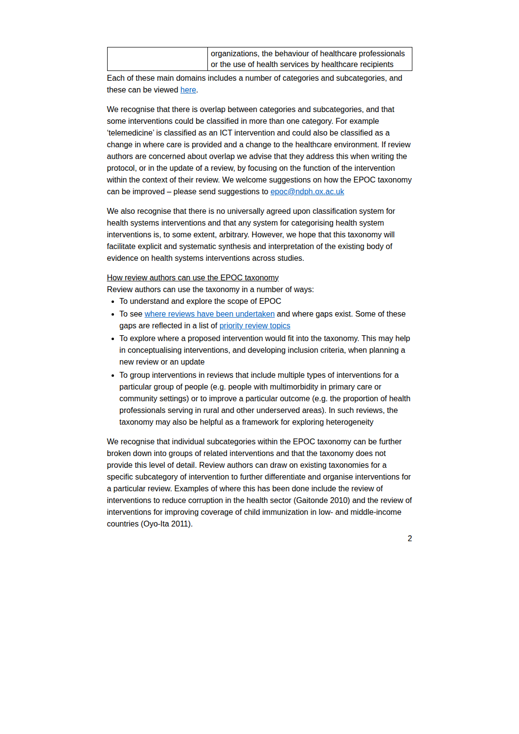| | organizations, the behaviour of healthcare professionals or the use of health services by healthcare recipients |
Each of these main domains includes a number of categories and subcategories, and these can be viewed here.
We recognise that there is overlap between categories and subcategories, and that some interventions could be classified in more than one category. For example ‘telemedicine’ is classified as an ICT intervention and could also be classified as a change in where care is provided and a change to the healthcare environment. If review authors are concerned about overlap we advise that they address this when writing the protocol, or in the update of a review, by focusing on the function of the intervention within the context of their review. We welcome suggestions on how the EPOC taxonomy can be improved – please send suggestions to epoc@ndph.ox.ac.uk
We also recognise that there is no universally agreed upon classification system for health systems interventions and that any system for categorising health system interventions is, to some extent, arbitrary. However, we hope that this taxonomy will facilitate explicit and systematic synthesis and interpretation of the existing body of evidence on health systems interventions across studies.
How review authors can use the EPOC taxonomy
Review authors can use the taxonomy in a number of ways:
To understand and explore the scope of EPOC
To see where reviews have been undertaken and where gaps exist. Some of these gaps are reflected in a list of priority review topics
To explore where a proposed intervention would fit into the taxonomy. This may help in conceptualising interventions, and developing inclusion criteria, when planning a new review or an update
To group interventions in reviews that include multiple types of interventions for a particular group of people (e.g. people with multimorbidity in primary care or community settings) or to improve a particular outcome (e.g. the proportion of health professionals serving in rural and other underserved areas). In such reviews, the taxonomy may also be helpful as a framework for exploring heterogeneity
We recognise that individual subcategories within the EPOC taxonomy can be further broken down into groups of related interventions and that the taxonomy does not provide this level of detail. Review authors can draw on existing taxonomies for a specific subcategory of intervention to further differentiate and organise interventions for a particular review. Examples of where this has been done include the review of interventions to reduce corruption in the health sector (Gaitonde 2010) and the review of interventions for improving coverage of child immunization in low- and middle-income countries (Oyo-Ita 2011).
2